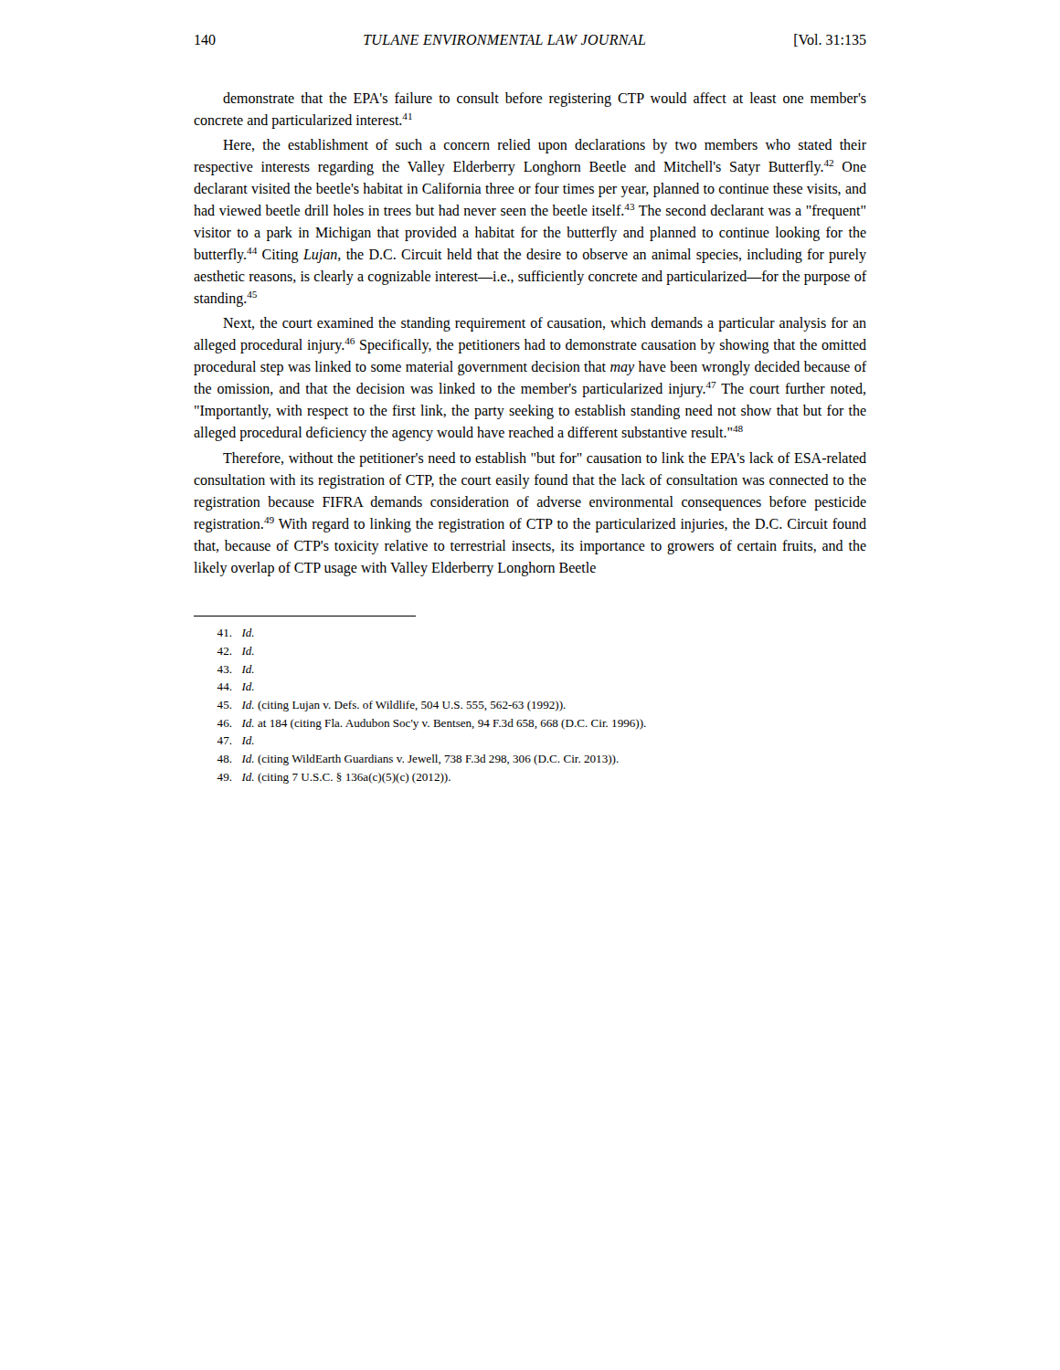140 TULANE ENVIRONMENTAL LAW JOURNAL [Vol. 31:135
demonstrate that the EPA's failure to consult before registering CTP would affect at least one member's concrete and particularized interest.41
Here, the establishment of such a concern relied upon declarations by two members who stated their respective interests regarding the Valley Elderberry Longhorn Beetle and Mitchell's Satyr Butterfly.42 One declarant visited the beetle's habitat in California three or four times per year, planned to continue these visits, and had viewed beetle drill holes in trees but had never seen the beetle itself.43 The second declarant was a "frequent" visitor to a park in Michigan that provided a habitat for the butterfly and planned to continue looking for the butterfly.44 Citing Lujan, the D.C. Circuit held that the desire to observe an animal species, including for purely aesthetic reasons, is clearly a cognizable interest—i.e., sufficiently concrete and particularized—for the purpose of standing.45
Next, the court examined the standing requirement of causation, which demands a particular analysis for an alleged procedural injury.46 Specifically, the petitioners had to demonstrate causation by showing that the omitted procedural step was linked to some material government decision that may have been wrongly decided because of the omission, and that the decision was linked to the member's particularized injury.47 The court further noted, "Importantly, with respect to the first link, the party seeking to establish standing need not show that but for the alleged procedural deficiency the agency would have reached a different substantive result."48
Therefore, without the petitioner's need to establish "but for" causation to link the EPA's lack of ESA-related consultation with its registration of CTP, the court easily found that the lack of consultation was connected to the registration because FIFRA demands consideration of adverse environmental consequences before pesticide registration.49 With regard to linking the registration of CTP to the particularized injuries, the D.C. Circuit found that, because of CTP's toxicity relative to terrestrial insects, its importance to growers of certain fruits, and the likely overlap of CTP usage with Valley Elderberry Longhorn Beetle
41. Id.
42. Id.
43. Id.
44. Id.
45. Id. (citing Lujan v. Defs. of Wildlife, 504 U.S. 555, 562-63 (1992)).
46. Id. at 184 (citing Fla. Audubon Soc'y v. Bentsen, 94 F.3d 658, 668 (D.C. Cir. 1996)).
47. Id.
48. Id. (citing WildEarth Guardians v. Jewell, 738 F.3d 298, 306 (D.C. Cir. 2013)).
49. Id. (citing 7 U.S.C. § 136a(c)(5)(c) (2012)).